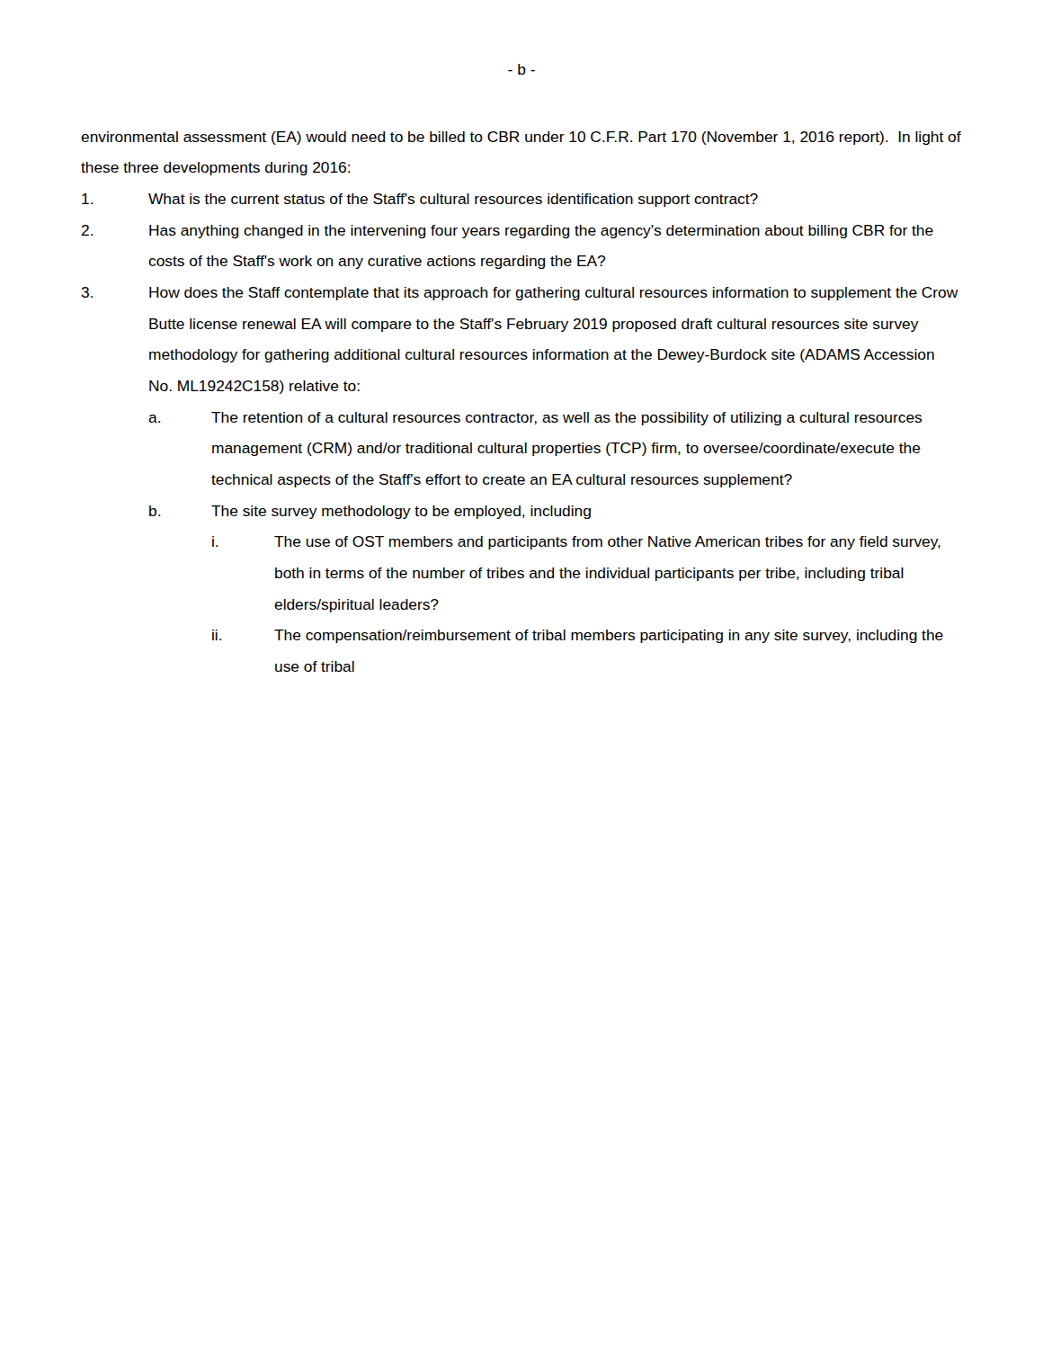- b -
environmental assessment (EA) would need to be billed to CBR under 10 C.F.R. Part 170 (November 1, 2016 report). In light of these three developments during 2016:
What is the current status of the Staff's cultural resources identification support contract?
Has anything changed in the intervening four years regarding the agency's determination about billing CBR for the costs of the Staff's work on any curative actions regarding the EA?
How does the Staff contemplate that its approach for gathering cultural resources information to supplement the Crow Butte license renewal EA will compare to the Staff's February 2019 proposed draft cultural resources site survey methodology for gathering additional cultural resources information at the Dewey-Burdock site (ADAMS Accession No. ML19242C158) relative to:
The retention of a cultural resources contractor, as well as the possibility of utilizing a cultural resources management (CRM) and/or traditional cultural properties (TCP) firm, to oversee/coordinate/execute the technical aspects of the Staff's effort to create an EA cultural resources supplement?
The site survey methodology to be employed, including
The use of OST members and participants from other Native American tribes for any field survey, both in terms of the number of tribes and the individual participants per tribe, including tribal elders/spiritual leaders?
The compensation/reimbursement of tribal members participating in any site survey, including the use of tribal